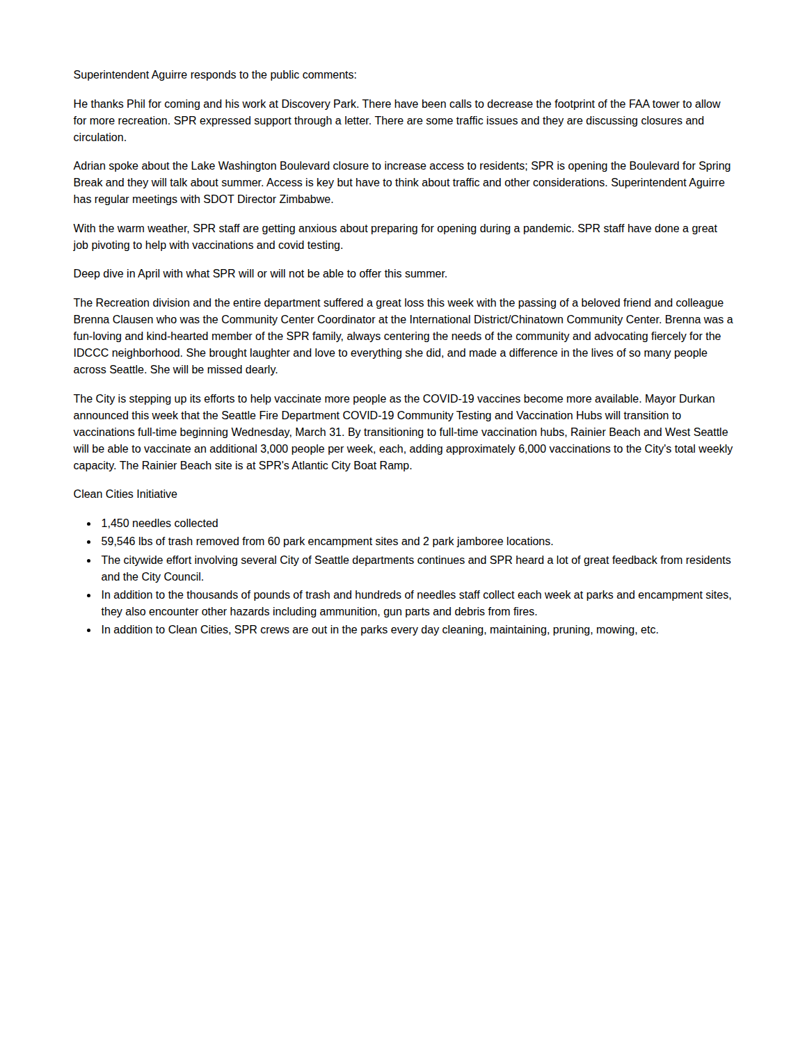Superintendent Aguirre responds to the public comments:
He thanks Phil for coming and his work at Discovery Park. There have been calls to decrease the footprint of the FAA tower to allow for more recreation. SPR expressed support through a letter. There are some traffic issues and they are discussing closures and circulation.
Adrian spoke about the Lake Washington Boulevard closure to increase access to residents; SPR is opening the Boulevard for Spring Break and they will talk about summer. Access is key but have to think about traffic and other considerations. Superintendent Aguirre has regular meetings with SDOT Director Zimbabwe.
With the warm weather, SPR staff are getting anxious about preparing for opening during a pandemic. SPR staff have done a great job pivoting to help with vaccinations and covid testing.
Deep dive in April with what SPR will or will not be able to offer this summer.
The Recreation division and the entire department suffered a great loss this week with the passing of a beloved friend and colleague Brenna Clausen who was the Community Center Coordinator at the International District/Chinatown Community Center. Brenna was a fun-loving and kind-hearted member of the SPR family, always centering the needs of the community and advocating fiercely for the IDCCC neighborhood. She brought laughter and love to everything she did, and made a difference in the lives of so many people across Seattle. She will be missed dearly.
The City is stepping up its efforts to help vaccinate more people as the COVID-19 vaccines become more available. Mayor Durkan announced this week that the Seattle Fire Department COVID-19 Community Testing and Vaccination Hubs will transition to vaccinations full-time beginning Wednesday, March 31. By transitioning to full-time vaccination hubs, Rainier Beach and West Seattle will be able to vaccinate an additional 3,000 people per week, each, adding approximately 6,000 vaccinations to the City's total weekly capacity. The Rainier Beach site is at SPR's Atlantic City Boat Ramp.
Clean Cities Initiative
1,450 needles collected
59,546 lbs of trash removed from 60 park encampment sites and 2 park jamboree locations.
The citywide effort involving several City of Seattle departments continues and SPR heard a lot of great feedback from residents and the City Council.
In addition to the thousands of pounds of trash and hundreds of needles staff collect each week at parks and encampment sites, they also encounter other hazards including ammunition, gun parts and debris from fires.
In addition to Clean Cities, SPR crews are out in the parks every day cleaning, maintaining, pruning, mowing, etc.